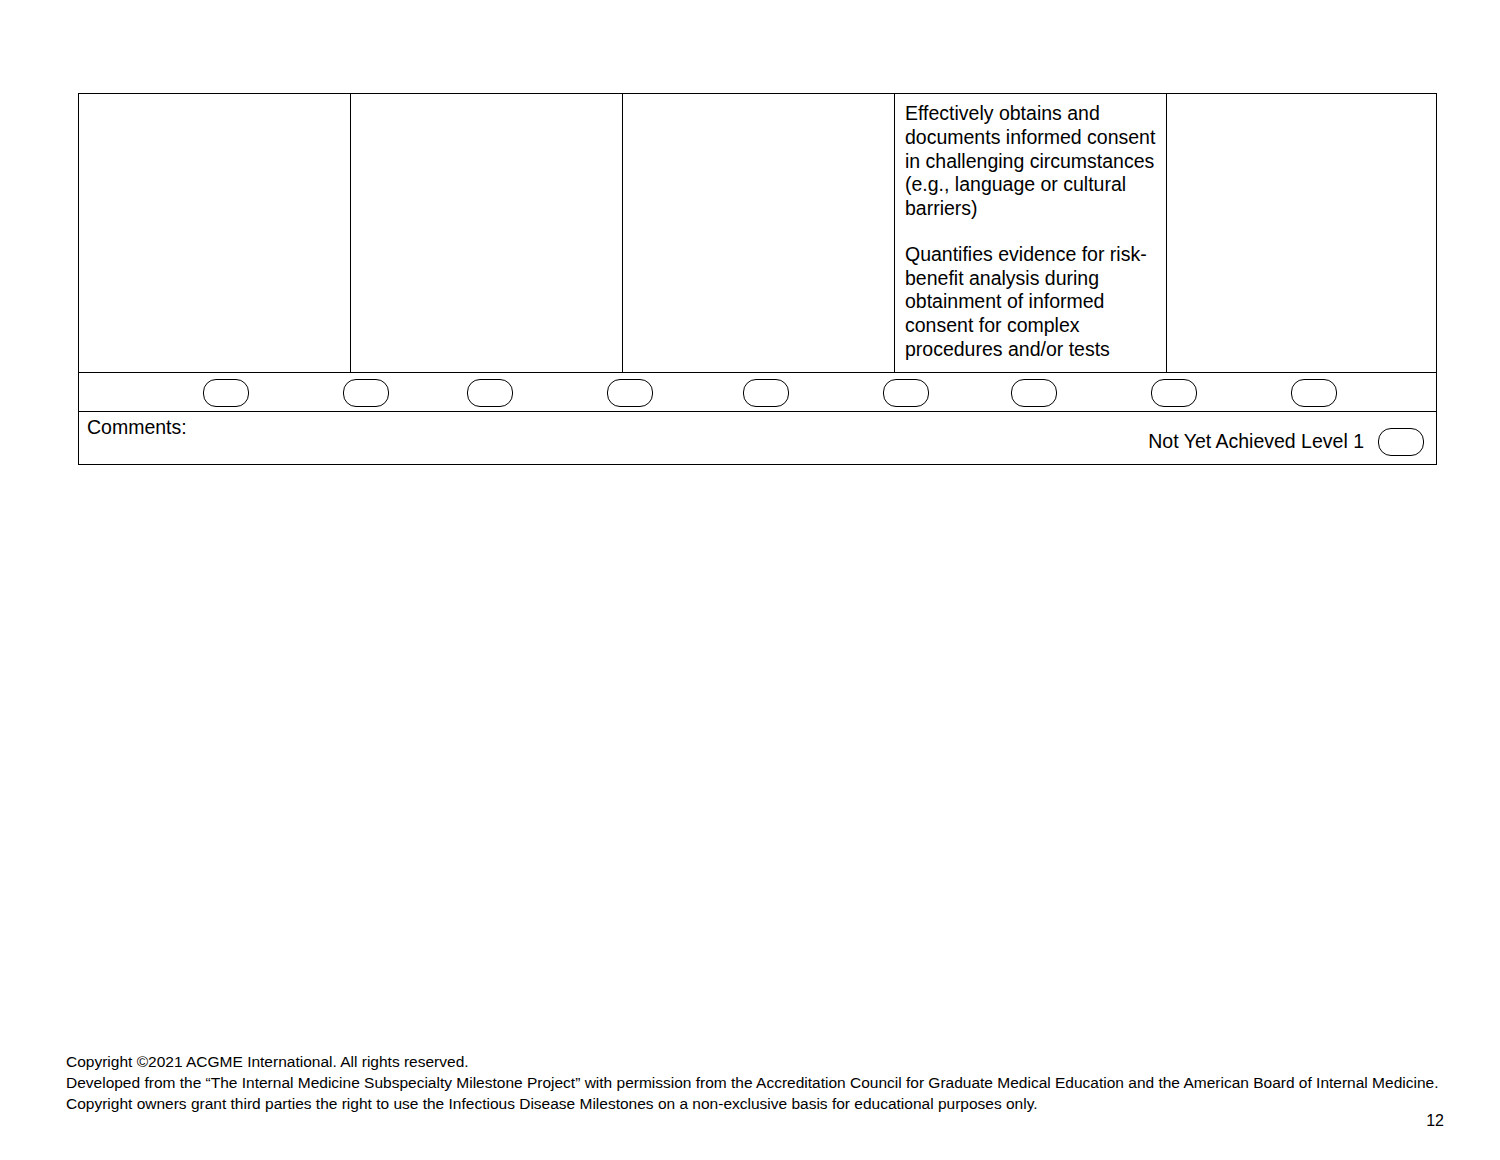| | | | Effectively obtains and documents informed consent in challenging circumstances (e.g., language or cultural barriers) Quantifies evidence for risk-benefit analysis during obtainment of informed consent for complex procedures and/or tests | |
| Comments: Not Yet Achieved Level 1 |
Copyright ©2021 ACGME International. All rights reserved.
Developed from the “The Internal Medicine Subspecialty Milestone Project” with permission from the Accreditation Council for Graduate Medical Education and the American Board of Internal Medicine. Copyright owners grant third parties the right to use the Infectious Disease Milestones on a non-exclusive basis for educational purposes only.
12